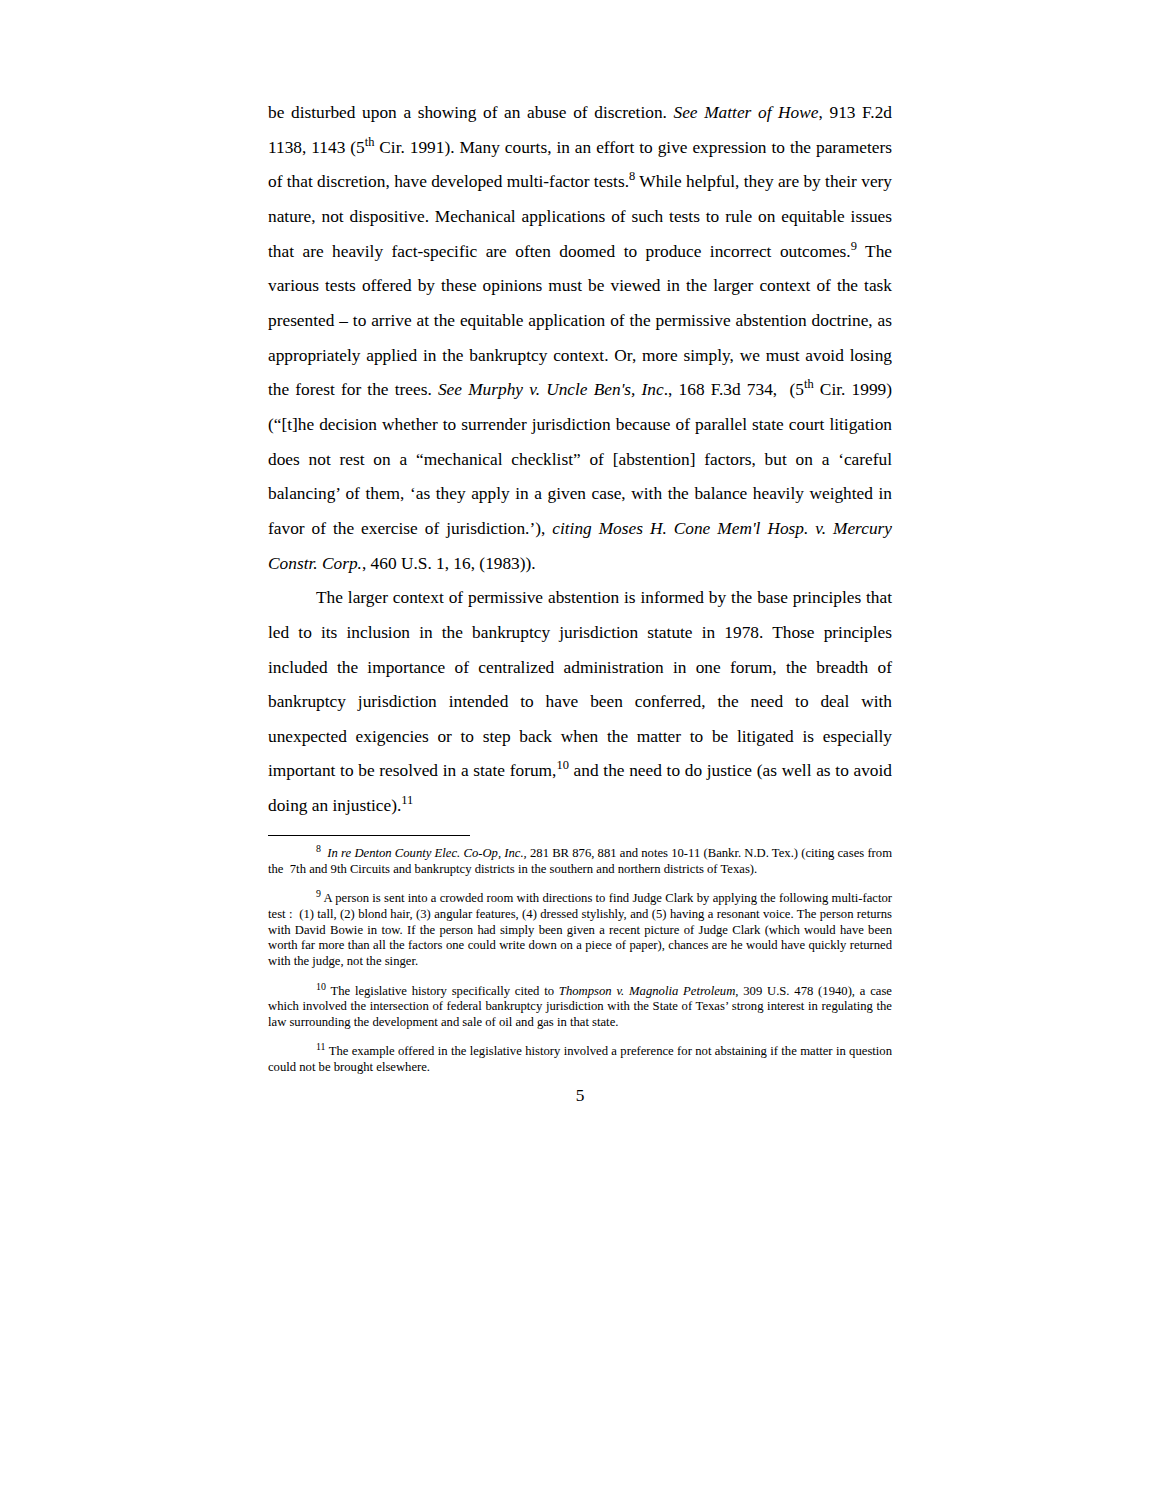be disturbed upon a showing of an abuse of discretion. See Matter of Howe, 913 F.2d 1138, 1143 (5th Cir. 1991). Many courts, in an effort to give expression to the parameters of that discretion, have developed multi-factor tests.8 While helpful, they are by their very nature, not dispositive. Mechanical applications of such tests to rule on equitable issues that are heavily fact-specific are often doomed to produce incorrect outcomes.9 The various tests offered by these opinions must be viewed in the larger context of the task presented – to arrive at the equitable application of the permissive abstention doctrine, as appropriately applied in the bankruptcy context. Or, more simply, we must avoid losing the forest for the trees. See Murphy v. Uncle Ben's, Inc., 168 F.3d 734, (5th Cir. 1999) (“[t]he decision whether to surrender jurisdiction because of parallel state court litigation does not rest on a “mechanical checklist” of [abstention] factors, but on a ‘careful balancing’ of them, ‘as they apply in a given case, with the balance heavily weighted in favor of the exercise of jurisdiction.’), citing Moses H. Cone Mem'l Hosp. v. Mercury Constr. Corp., 460 U.S. 1, 16, (1983)).
The larger context of permissive abstention is informed by the base principles that led to its inclusion in the bankruptcy jurisdiction statute in 1978. Those principles included the importance of centralized administration in one forum, the breadth of bankruptcy jurisdiction intended to have been conferred, the need to deal with unexpected exigencies or to step back when the matter to be litigated is especially important to be resolved in a state forum,10 and the need to do justice (as well as to avoid doing an injustice).11
8 In re Denton County Elec. Co-Op, Inc., 281 BR 876, 881 and notes 10-11 (Bankr. N.D. Tex.) (citing cases from the 7th and 9th Circuits and bankruptcy districts in the southern and northern districts of Texas).
9 A person is sent into a crowded room with directions to find Judge Clark by applying the following multi-factor test : (1) tall, (2) blond hair, (3) angular features, (4) dressed stylishly, and (5) having a resonant voice. The person returns with David Bowie in tow. If the person had simply been given a recent picture of Judge Clark (which would have been worth far more than all the factors one could write down on a piece of paper), chances are he would have quickly returned with the judge, not the singer.
10 The legislative history specifically cited to Thompson v. Magnolia Petroleum, 309 U.S. 478 (1940), a case which involved the intersection of federal bankruptcy jurisdiction with the State of Texas’ strong interest in regulating the law surrounding the development and sale of oil and gas in that state.
11 The example offered in the legislative history involved a preference for not abstaining if the matter in question could not be brought elsewhere.
5